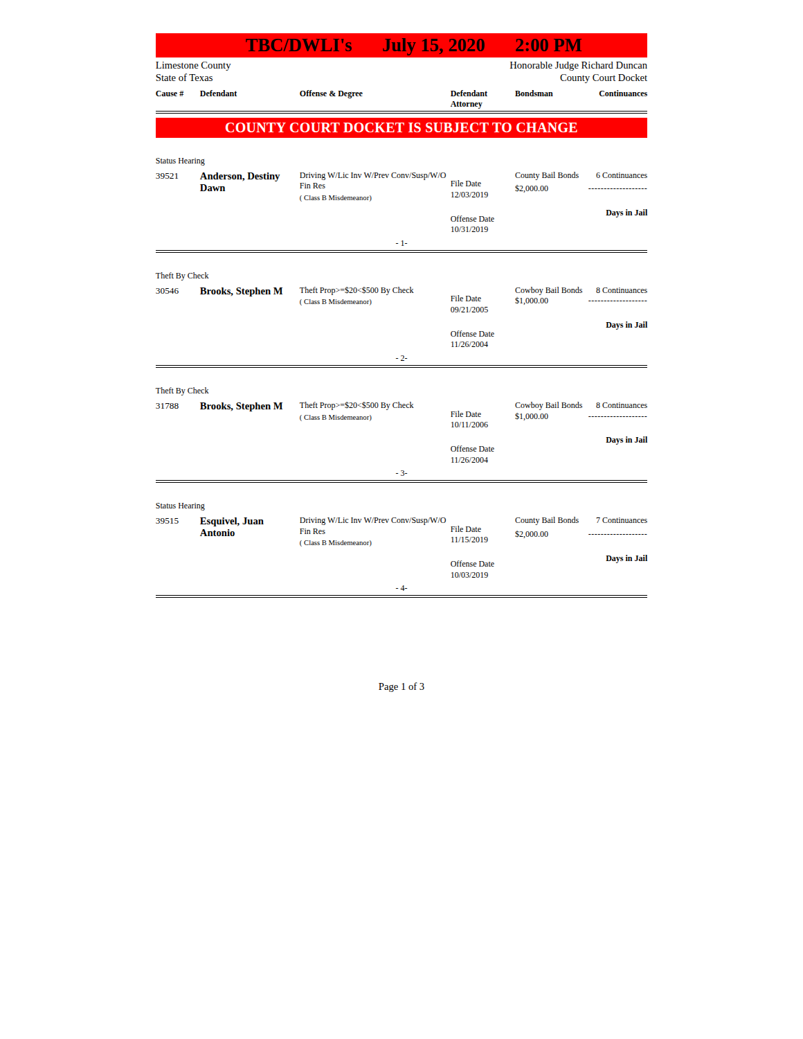TBC/DWLI's July 15, 2020 2:00 PM
Limestone County
State of Texas
Honorable Judge Richard Duncan
County Court Docket
Cause #
Defendant
Offense & Degree
Defendant Attorney
Bondsman
Continuances
COUNTY COURT DOCKET IS SUBJECT TO CHANGE
Status Hearing
39521
Anderson, Destiny Dawn
Driving W/Lic Inv W/Prev Conv/Susp/W/O Fin Res
( Class B Misdemeanor)
File Date
12/03/2019
Offense Date
10/31/2019
County Bail Bonds
$2,000.00
6 Continuances
-------------------
Days in Jail
- 1-
Theft By Check
30546
Brooks, Stephen M
Theft Prop>=$20<$500 By Check
( Class B Misdemeanor)
File Date
09/21/2005
Offense Date
11/26/2004
Cowboy Bail Bonds
$1,000.00
8 Continuances
-------------------
Days in Jail
- 2-
Theft By Check
31788
Brooks, Stephen M
Theft Prop>=$20<$500 By Check
( Class B Misdemeanor)
File Date
10/11/2006
Offense Date
11/26/2004
Cowboy Bail Bonds
$1,000.00
8 Continuances
-------------------
Days in Jail
- 3-
Status Hearing
39515
Esquivel, Juan Antonio
Driving W/Lic Inv W/Prev Conv/Susp/W/O Fin Res
( Class B Misdemeanor)
File Date
11/15/2019
Offense Date
10/03/2019
County Bail Bonds
$2,000.00
7 Continuances
-------------------
Days in Jail
- 4-
Page 1 of 3